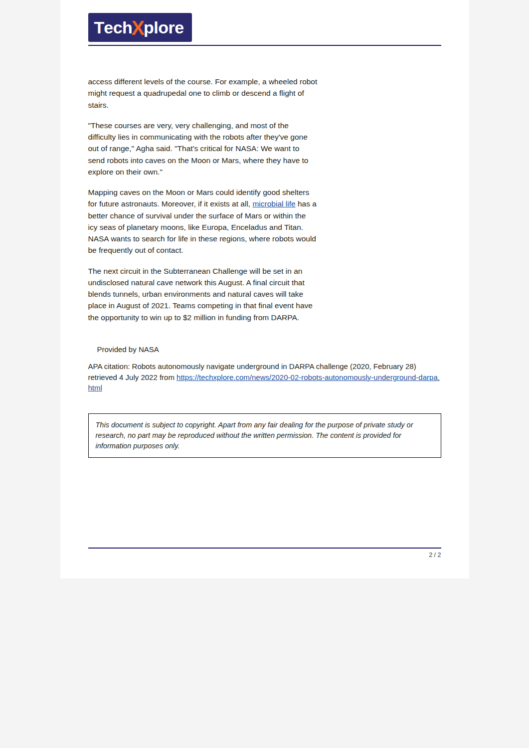Tech Xplore
access different levels of the course. For example, a wheeled robot might request a quadrupedal one to climb or descend a flight of stairs.
"These courses are very, very challenging, and most of the difficulty lies in communicating with the robots after they've gone out of range," Agha said. "That's critical for NASA: We want to send robots into caves on the Moon or Mars, where they have to explore on their own."
Mapping caves on the Moon or Mars could identify good shelters for future astronauts. Moreover, if it exists at all, microbial life has a better chance of survival under the surface of Mars or within the icy seas of planetary moons, like Europa, Enceladus and Titan. NASA wants to search for life in these regions, where robots would be frequently out of contact.
The next circuit in the Subterranean Challenge will be set in an undisclosed natural cave network this August. A final circuit that blends tunnels, urban environments and natural caves will take place in August of 2021. Teams competing in that final event have the opportunity to win up to $2 million in funding from DARPA.
Provided by NASA
APA citation: Robots autonomously navigate underground in DARPA challenge (2020, February 28) retrieved 4 July 2022 from https://techxplore.com/news/2020-02-robots-autonomously-underground-darpa.html
This document is subject to copyright. Apart from any fair dealing for the purpose of private study or research, no part may be reproduced without the written permission. The content is provided for information purposes only.
2 / 2